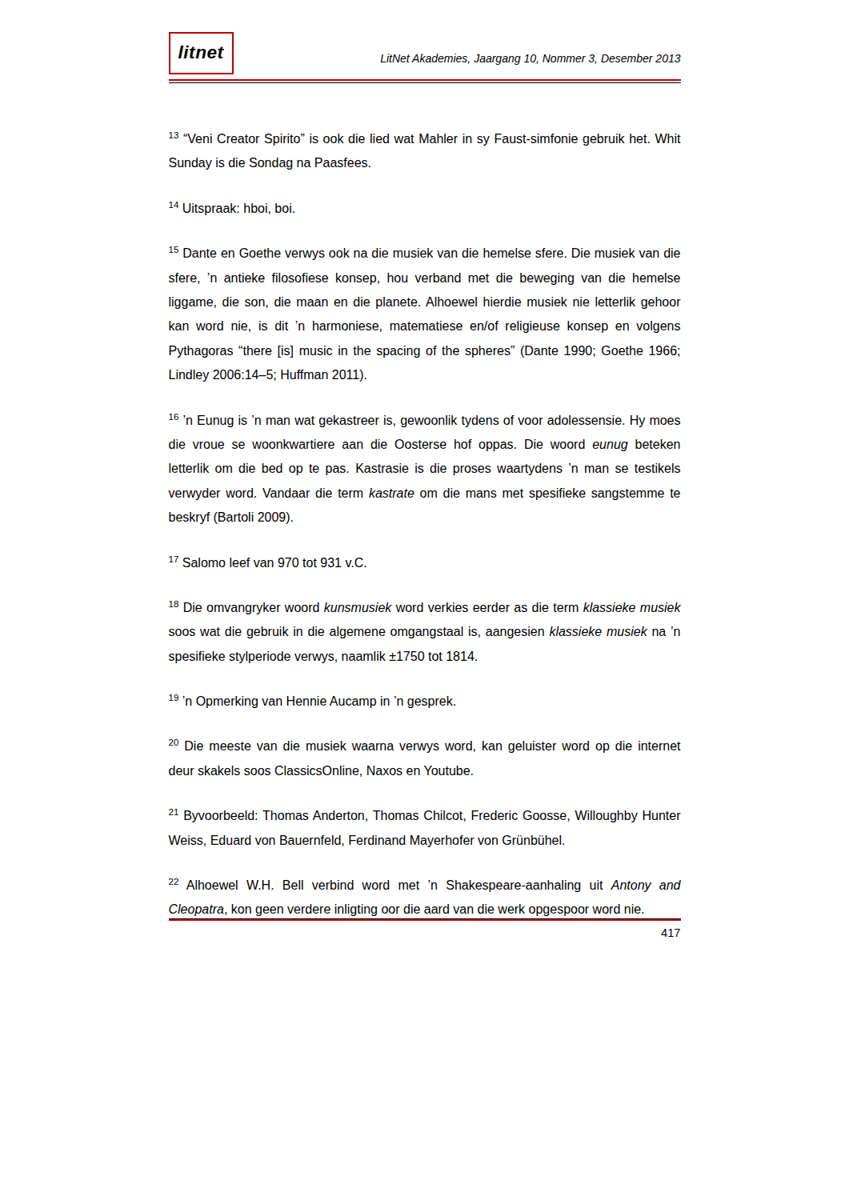litnet
LitNet Akademies, Jaargang 10, Nommer 3, Desember 2013
13 “Veni Creator Spirito” is ook die lied wat Mahler in sy Faust-simfonie gebruik het. Whit Sunday is die Sondag na Paasfees.
14 Uitspraak: hboi, boi.
15 Dante en Goethe verwys ook na die musiek van die hemelse sfere. Die musiek van die sfere, ’n antieke filosofiese konsep, hou verband met die beweging van die hemelse liggame, die son, die maan en die planete. Alhoewel hierdie musiek nie letterlik gehoor kan word nie, is dit ’n harmoniese, matematiese en/of religieuse konsep en volgens Pythagoras “there [is] music in the spacing of the spheres” (Dante 1990; Goethe 1966; Lindley 2006:14–5; Huffman 2011).
16 ’n Eunug is ’n man wat gekastreer is, gewoonlik tydens of voor adolessensie. Hy moes die vroue se woonkwartiere aan die Oosterse hof oppas. Die woord eunug beteken letterlik om die bed op te pas. Kastrasie is die proses waartydens ’n man se testikels verwyder word. Vandaar die term kastrate om die mans met spesifieke sangstemme te beskryf (Bartoli 2009).
17 Salomo leef van 970 tot 931 v.C.
18 Die omvangryker woord kunsmusiek word verkies eerder as die term klassieke musiek soos wat die gebruik in die algemene omgangstaal is, aangesien klassieke musiek na ’n spesifieke stylperiode verwys, naamlik ±1750 tot 1814.
19 ’n Opmerking van Hennie Aucamp in ’n gesprek.
20 Die meeste van die musiek waarna verwys word, kan geluister word op die internet deur skakels soos ClassicsOnline, Naxos en Youtube.
21 Byvoorbeeld: Thomas Anderton, Thomas Chilcot, Frederic Goosse, Willoughby Hunter Weiss, Eduard von Bauernfeld, Ferdinand Mayerhofer von Grünbühel.
22 Alhoewel W.H. Bell verbind word met ’n Shakespeare-aanhaling uit Antony and Cleopatra, kon geen verdere inligting oor die aard van die werk opgespoor word nie.
417